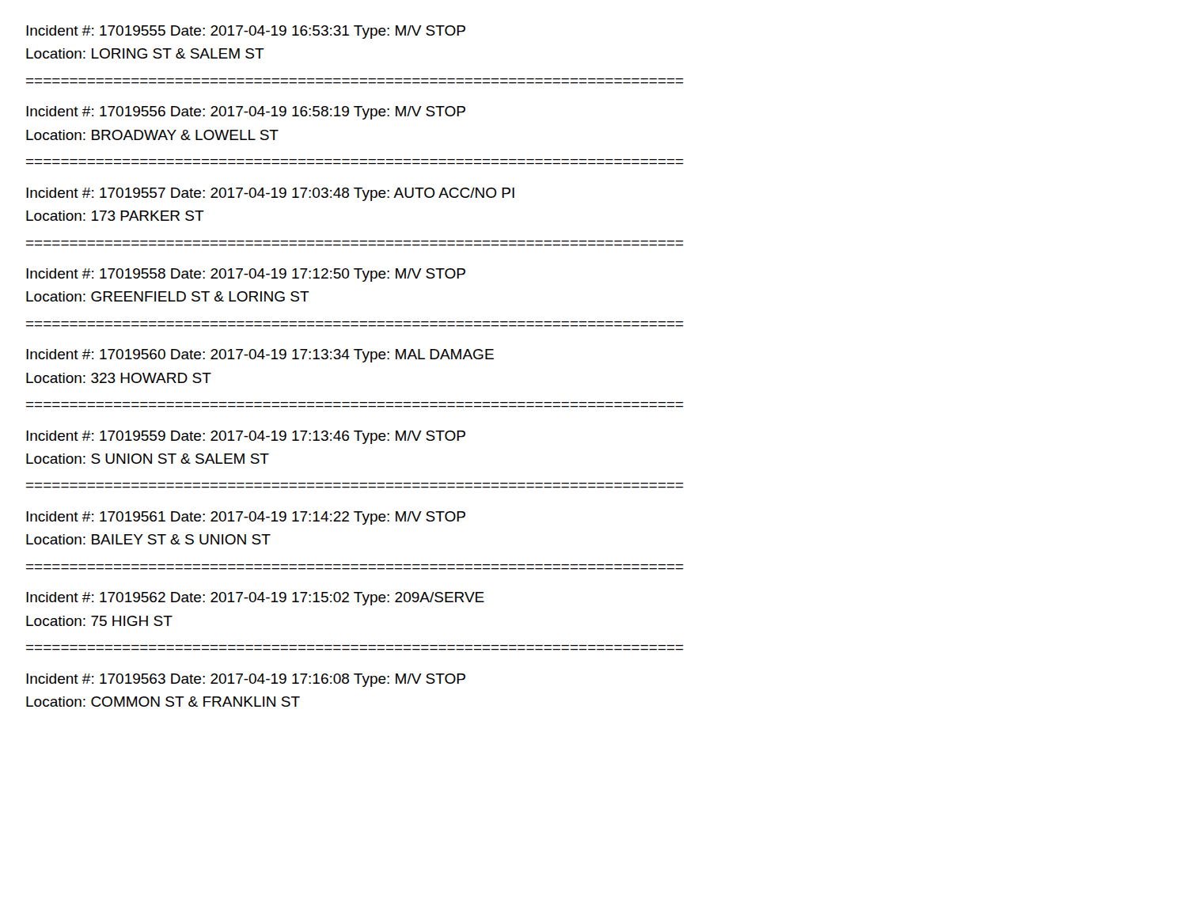Incident #: 17019555 Date: 2017-04-19 16:53:31 Type: M/V STOP
Location: LORING ST & SALEM ST
===========================================================================
Incident #: 17019556 Date: 2017-04-19 16:58:19 Type: M/V STOP
Location: BROADWAY & LOWELL ST
===========================================================================
Incident #: 17019557 Date: 2017-04-19 17:03:48 Type: AUTO ACC/NO PI
Location: 173 PARKER ST
===========================================================================
Incident #: 17019558 Date: 2017-04-19 17:12:50 Type: M/V STOP
Location: GREENFIELD ST & LORING ST
===========================================================================
Incident #: 17019560 Date: 2017-04-19 17:13:34 Type: MAL DAMAGE
Location: 323 HOWARD ST
===========================================================================
Incident #: 17019559 Date: 2017-04-19 17:13:46 Type: M/V STOP
Location: S UNION ST & SALEM ST
===========================================================================
Incident #: 17019561 Date: 2017-04-19 17:14:22 Type: M/V STOP
Location: BAILEY ST & S UNION ST
===========================================================================
Incident #: 17019562 Date: 2017-04-19 17:15:02 Type: 209A/SERVE
Location: 75 HIGH ST
===========================================================================
Incident #: 17019563 Date: 2017-04-19 17:16:08 Type: M/V STOP
Location: COMMON ST & FRANKLIN ST